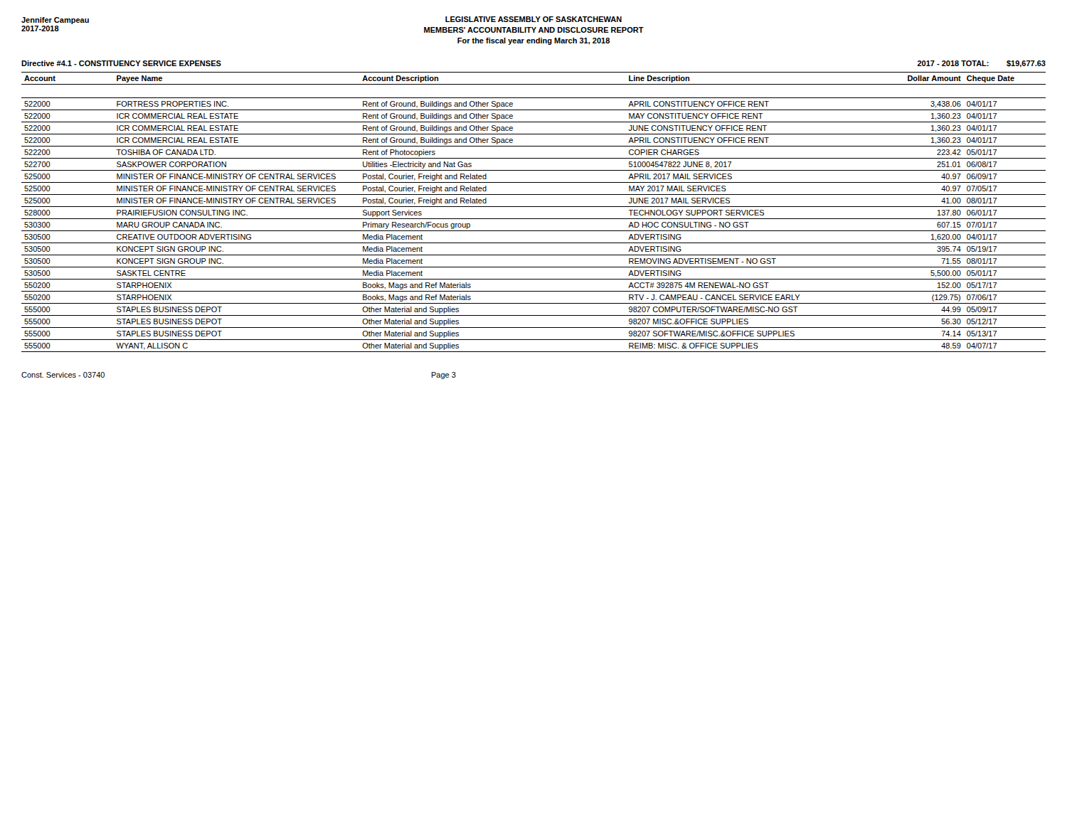Jennifer Campeau
2017-2018
LEGISLATIVE ASSEMBLY OF SASKATCHEWAN
MEMBERS' ACCOUNTABILITY AND DISCLOSURE REPORT
For the fiscal year ending March 31, 2018
Directive #4.1 - CONSTITUENCY SERVICE EXPENSES
2017 - 2018 TOTAL: $19,677.63
| Account | Payee Name | Account Description | Line Description | Dollar Amount | Cheque Date |
| --- | --- | --- | --- | --- | --- |
| 522000 | FORTRESS PROPERTIES INC. | Rent of Ground, Buildings and Other Space | APRIL CONSTITUENCY OFFICE RENT | 3,438.06 | 04/01/17 |
| 522000 | ICR COMMERCIAL REAL ESTATE | Rent of Ground, Buildings and Other Space | MAY CONSTITUENCY OFFICE RENT | 1,360.23 | 04/01/17 |
| 522000 | ICR COMMERCIAL REAL ESTATE | Rent of Ground, Buildings and Other Space | JUNE CONSTITUENCY OFFICE RENT | 1,360.23 | 04/01/17 |
| 522000 | ICR COMMERCIAL REAL ESTATE | Rent of Ground, Buildings and Other Space | APRIL CONSTITUENCY OFFICE RENT | 1,360.23 | 04/01/17 |
| 522200 | TOSHIBA OF CANADA LTD. | Rent of Photocopiers | COPIER CHARGES | 223.42 | 05/01/17 |
| 522700 | SASKPOWER CORPORATION | Utilities -Electricity and Nat Gas | 510004547822 JUNE 8, 2017 | 251.01 | 06/08/17 |
| 525000 | MINISTER OF FINANCE-MINISTRY OF CENTRAL SERVICES | Postal, Courier, Freight and Related | APRIL 2017 MAIL SERVICES | 40.97 | 06/09/17 |
| 525000 | MINISTER OF FINANCE-MINISTRY OF CENTRAL SERVICES | Postal, Courier, Freight and Related | MAY 2017 MAIL SERVICES | 40.97 | 07/05/17 |
| 525000 | MINISTER OF FINANCE-MINISTRY OF CENTRAL SERVICES | Postal, Courier, Freight and Related | JUNE 2017 MAIL SERVICES | 41.00 | 08/01/17 |
| 528000 | PRAIRIEFUSION CONSULTING INC. | Support Services | TECHNOLOGY SUPPORT SERVICES | 137.80 | 06/01/17 |
| 530300 | MARU GROUP CANADA INC. | Primary Research/Focus group | AD HOC CONSULTING - NO GST | 607.15 | 07/01/17 |
| 530500 | CREATIVE OUTDOOR ADVERTISING | Media Placement | ADVERTISING | 1,620.00 | 04/01/17 |
| 530500 | KONCEPT SIGN GROUP INC. | Media Placement | ADVERTISING | 395.74 | 05/19/17 |
| 530500 | KONCEPT SIGN GROUP INC. | Media Placement | REMOVING ADVERTISEMENT - NO GST | 71.55 | 08/01/17 |
| 530500 | SASKTEL CENTRE | Media Placement | ADVERTISING | 5,500.00 | 05/01/17 |
| 550200 | STARPHOENIX | Books, Mags and Ref Materials | ACCT# 392875 4M RENEWAL-NO GST | 152.00 | 05/17/17 |
| 550200 | STARPHOENIX | Books, Mags and Ref Materials | RTV - J. CAMPEAU - CANCEL SERVICE EARLY | (129.75) | 07/06/17 |
| 555000 | STAPLES BUSINESS DEPOT | Other Material and Supplies | 98207 COMPUTER/SOFTWARE/MISC-NO GST | 44.99 | 05/09/17 |
| 555000 | STAPLES BUSINESS DEPOT | Other Material and Supplies | 98207 MISC.&OFFICE SUPPLIES | 56.30 | 05/12/17 |
| 555000 | STAPLES BUSINESS DEPOT | Other Material and Supplies | 98207 SOFTWARE/MISC.&OFFICE SUPPLIES | 74.14 | 05/13/17 |
| 555000 | WYANT, ALLISON C | Other Material and Supplies | REIMB: MISC. & OFFICE SUPPLIES | 48.59 | 04/07/17 |
Const. Services - 03740
Page 3